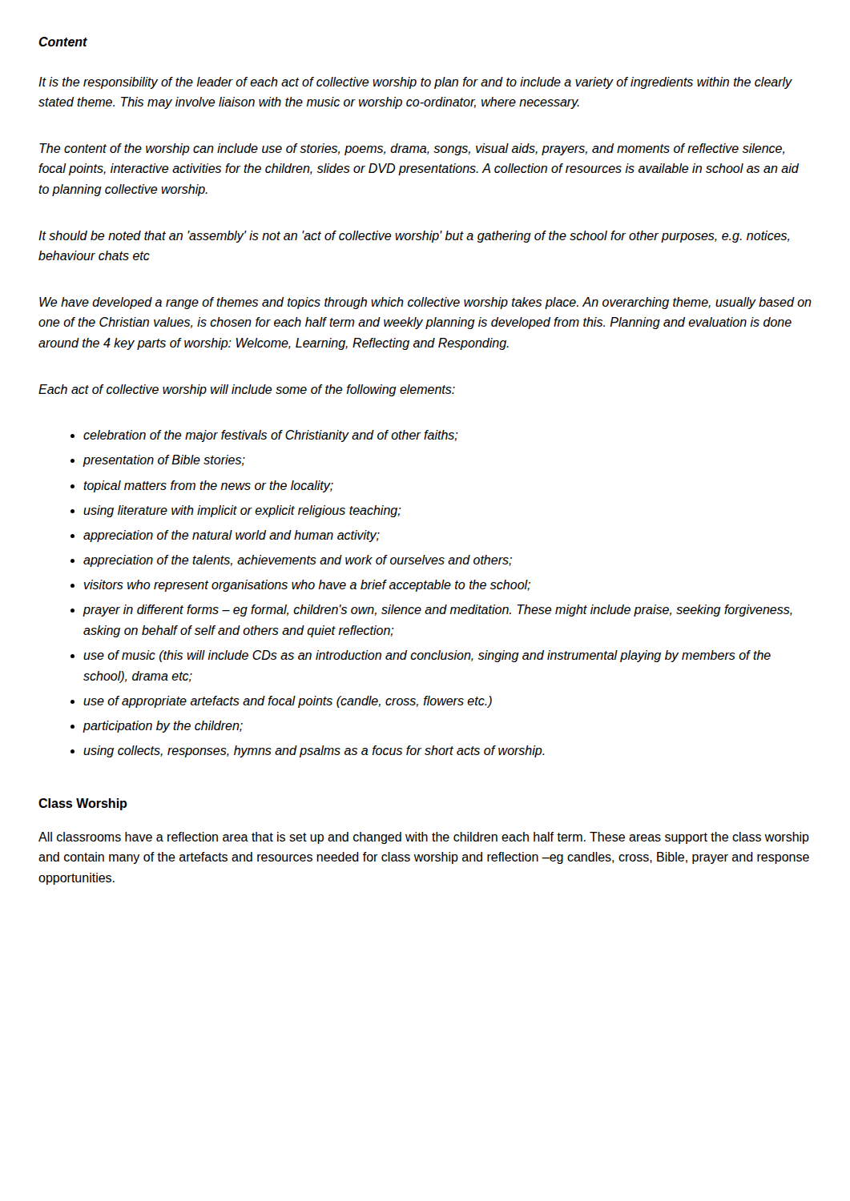Content
It is the responsibility of the leader of each act of collective worship to plan for and to include a variety of ingredients within the clearly stated theme. This may involve liaison with the music or worship co-ordinator, where necessary.
The content of the worship can include use of stories, poems, drama, songs, visual aids, prayers, and moments of reflective silence, focal points, interactive activities for the children, slides or DVD presentations. A collection of resources is available in school as an aid to planning collective worship.
It should be noted that an 'assembly' is not an 'act of collective worship' but a gathering of the school for other purposes, e.g. notices, behaviour chats etc
We have developed a range of themes and topics through which collective worship takes place. An overarching theme, usually based on one of the Christian values, is chosen for each half term and weekly planning is developed from this. Planning and evaluation is done around the 4 key parts of worship: Welcome, Learning, Reflecting and Responding.
Each act of collective worship will include some of the following elements:
celebration of the major festivals of Christianity and of other faiths;
presentation of Bible stories;
topical matters from the news or the locality;
using literature with implicit or explicit religious teaching;
appreciation of the natural world and human activity;
appreciation of the talents, achievements and work of ourselves and others;
visitors who represent organisations who have a brief acceptable to the school;
prayer in different forms – eg formal, children's own, silence and meditation. These might include praise, seeking forgiveness, asking on behalf of self and others and quiet reflection;
use of music (this will include CDs as an introduction and conclusion, singing and instrumental playing by members of the school), drama etc;
use of appropriate artefacts and focal points (candle, cross, flowers etc.)
participation by the children;
using collects, responses, hymns and psalms as a focus for short acts of worship.
Class Worship
All classrooms have a reflection area that is set up and changed with the children each half term. These areas support the class worship and contain many of the artefacts and resources needed for class worship and reflection –eg candles, cross, Bible, prayer and response opportunities.